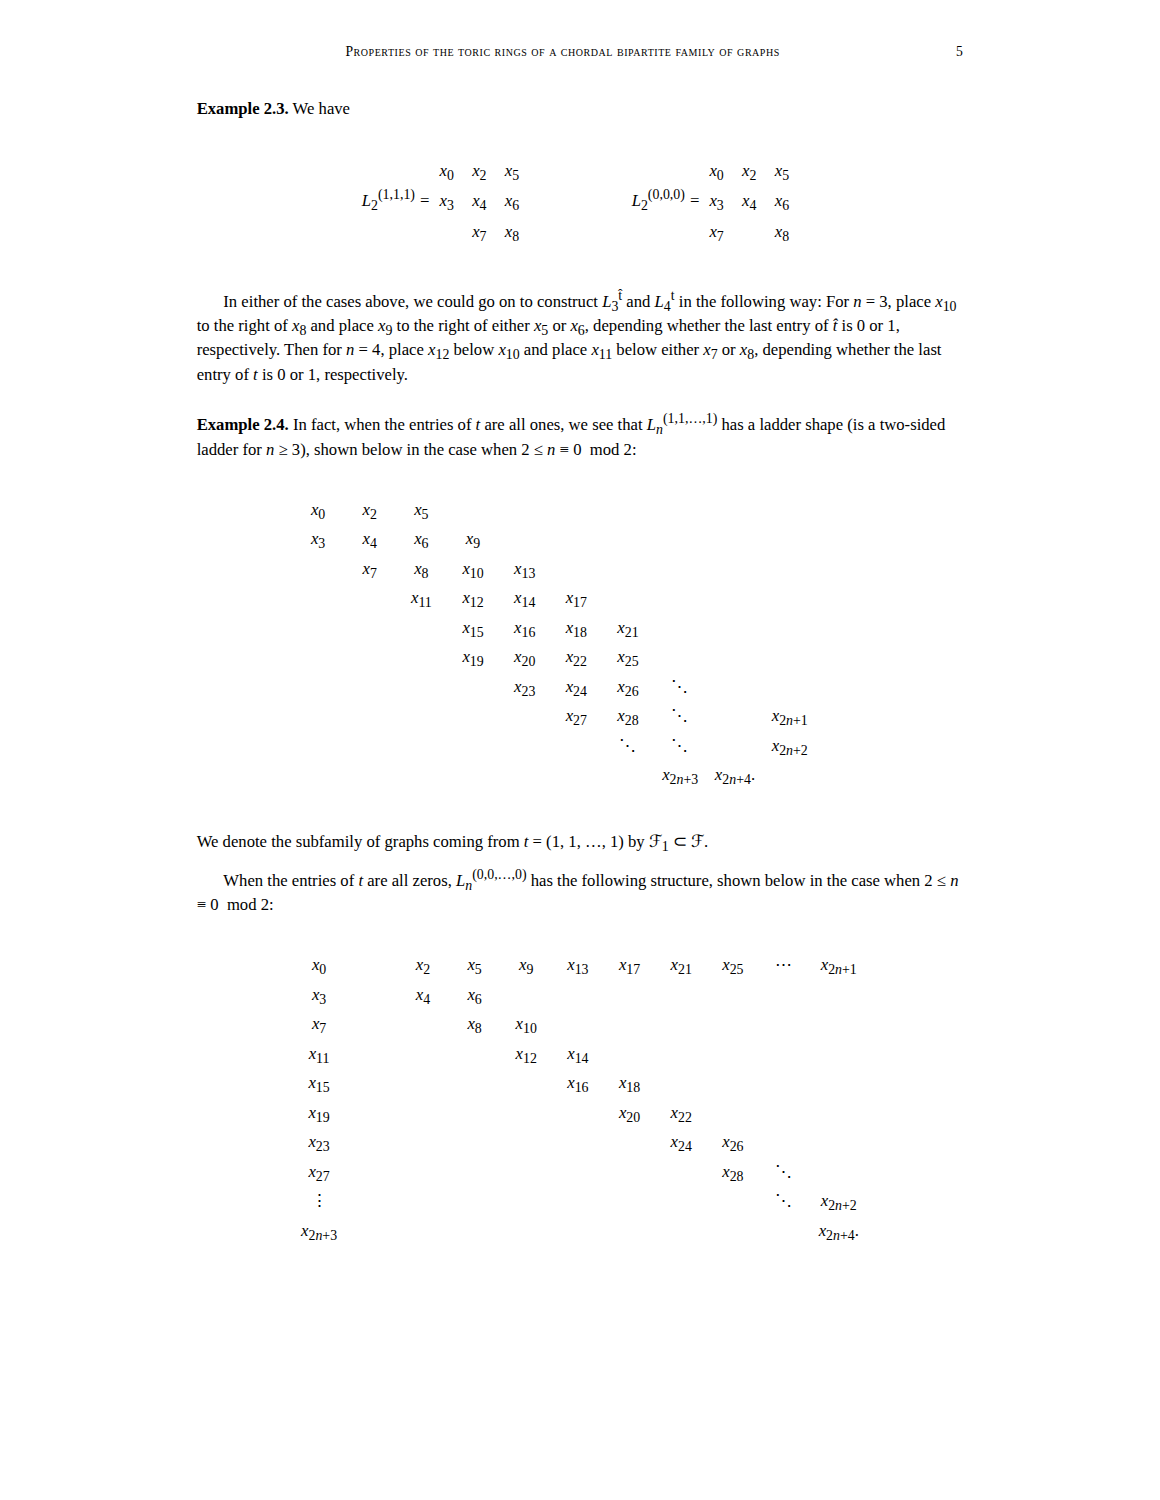Properties of the toric rings of a chordal bipartite family of graphs 5
Example 2.3. We have
| L 2 (1,1,1) = | / x 0 / x 2 / x 5 / / x 3 / x 4 / x 6 / / / x 7 / x 8 / | | L 2 (0,0,0) = | / x 0 / x 2 / x 5 / / x 3 / x 4 / x 6 / / x 7 / / x 8 / |
In either of the cases above, we could go on to construct L3t̂ and L4t in the following way: For n = 3, place x10 to the right of x8 and place x9 to the right of either x5 or x6, depending whether the last entry of t̂ is 0 or 1, respectively. Then for n = 4, place x12 below x10 and place x11 below either x7 or x8, depending whether the last entry of t is 0 or 1, respectively.
Example 2.4. In fact, when the entries of t are all ones, we see that Ln(1,1,…,1) has a ladder shape (is a two-sided ladder for n ≥ 3), shown below in the case when 2 ≤ n ≡ 0 mod 2:
| x 0 | x 2 | x 5 | | | | | | | | |
| x 3 | x 4 | x 6 | x 9 | | | | | | | |
| | x 7 | x 8 | x 10 | x 13 | | | | | | |
| | | x 11 | x 12 | x 14 | x 17 | | | | | |
| | | | x 15 | x 16 | x 18 | x 21 | | | | |
| | | | x 19 | x 20 | x 22 | x 25 | | | | |
| | | | | x 23 | x 24 | x 26 | ⋱ | | | |
| | | | | | x 27 | x 28 | ⋱ | | x 2 n +1 | |
| | | | | | | ⋱ | ⋱ | | x 2 n +2 | |
| | | | | | | | x 2 n +3 | x 2 n +4 . | | |
We denote the subfamily of graphs coming from t = (1, 1, …, 1) by ℱ1 ⊂ ℱ.
When the entries of t are all zeros, Ln(0,0,…,0) has the following structure, shown below in the case when 2 ≤ n ≡ 0 mod 2:
| x 0 | | x 2 | x 5 | x 9 | x 13 | x 17 | x 21 | x 25 | ⋯ | x 2 n +1 |
| x 3 | | x 4 | x 6 | | | | | | | |
| x 7 | | | x 8 | x 10 | | | | | | |
| x 11 | | | | x 12 | x 14 | | | | | |
| x 15 | | | | | x 16 | x 18 | | | | |
| x 19 | | | | | | x 20 | x 22 | | | |
| x 23 | | | | | | | x 24 | x 26 | | |
| x 27 | | | | | | | | x 28 | ⋱ | |
| ⋮ | | | | | | | | | ⋱ | x 2 n +2 |
| x 2 n +3 | | | | | | | | | | x 2 n +4 . |